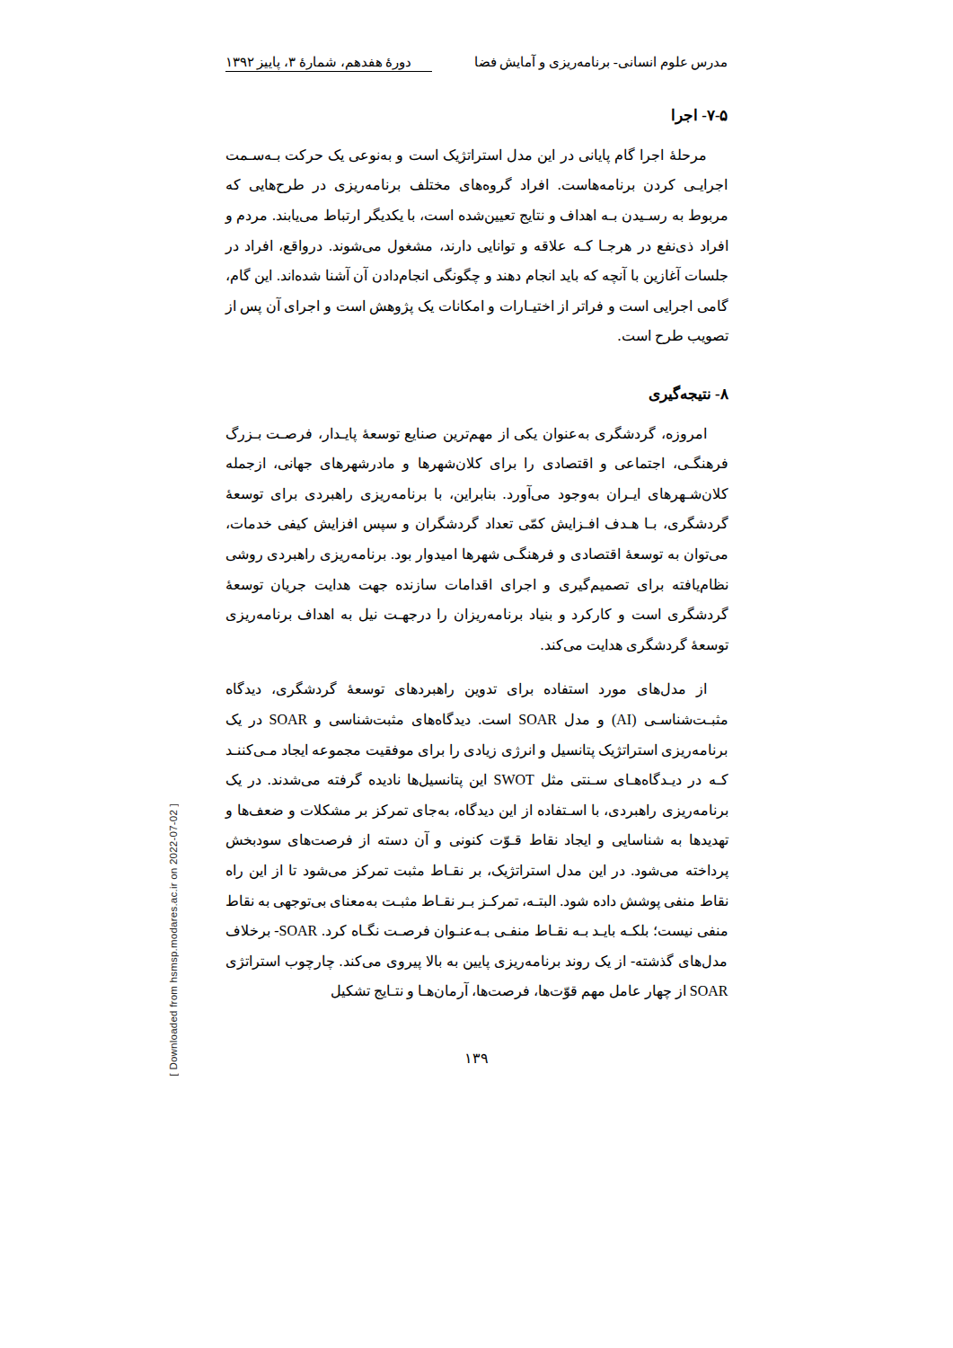مدرس علوم انسانی- برنامه‌ریزی و آمایش فضا
دورهٔ هفدهم، شمارهٔ ۳، پاییز ۱۳۹۲
۷-۵- اجرا
مرحلهٔ اجرا گام پایانی در این مدل استراتژیک است و به‌نوعی یک حرکت بـه‌سـمت اجرایـی کردن برنامه‌هاست. افراد گروه‌های مختلف برنامه‌ریزی در طرح‌هایی که مربوط به رسـیدن بـه اهداف و نتایج تعیین‌شده است، با یکدیگر ارتباط می‌یابند. مردم و افراد ذی‌نفع در هرجـا کـه علاقه و توانایی دارند، مشغول می‌شوند. درواقع، افراد در جلسات آغازین با آنچه که باید انجام دهند و چگونگی انجام‌دادن آن آشنا شده‌اند. این گام، گامی اجرایی است و فراتر از اختیـارات و امکانات یک پژوهش است و اجرای آن پس از تصویب طرح است.
۸- نتیجه‌گیری
امروزه، گردشگری به‌عنوان یکی از مهم‌ترین صنایع توسعهٔ پایـدار، فرصـت بـزرگ فرهنگـی، اجتماعی و اقتصادی را برای کلان‌شهرها و مادرشهرهای جهانی، ازجمله کلان‌شـهرهای ایـران به‌وجود می‌آورد. بنابراین، با برنامه‌ریزی راهبردی برای توسعهٔ گردشگری، بـا هـدف افـزایش کمّی تعداد گردشگران و سپس افزایش کیفی خدمات، می‌توان به توسعهٔ اقتصادی و فرهنگـی شهرها امیدوار بود. برنامه‌ریزی راهبردی روشی نظام‌یافته برای تصمیم‌گیری و اجرای اقدامات سازنده جهت هدایت جریان توسعهٔ گردشگری است و کارکرد و بنیاد برنامه‌ریزان را درجهـت نیل به اهداف برنامه‌ریزی توسعهٔ گردشگری هدایت می‌کند.
از مدل‌های مورد استفاده برای تدوین راهبردهای توسعهٔ گردشگری، دیدگاه مثبـت‌شناسـی (AI) و مدل SOAR است. دیدگاه‌های مثبت‌شناسی و SOAR در یک برنامه‌ریزی استراتژیک پتانسیل و انرژی زیادی را برای موفقیت مجموعه ایجاد مـی‌کننـد کـه در دیـدگاه‌هـای سـنتی مثل SWOT این پتانسیل‌ها نادیده گرفته می‌شدند. در یک برنامه‌ریزی راهبردی، با اسـتفاده از این دیدگاه، به‌جای تمرکز بر مشکلات و ضعف‌ها و تهدیدها به شناسایی و ایجاد نقاط قـوّت کنونی و آن دسته از فرصت‌های سودبخش پرداخته می‌شود. در این مدل استراتژیک، بر نقـاط مثبت تمرکز می‌شود تا از این راه نقاط منفی پوشش داده شود. البتـه، تمرکـز بـر نقـاط مثبـت به‌معنای بی‌توجهی به نقاط منفی نیست؛ بلکـه بایـد بـه نقـاط منفـی بـه‌عنـوان فرصـت نگـاه کرد. SOAR- برخلاف مدل‌های گذشته- از یک روند برنامه‌ریزی پایین به بالا پیروی می‌کند. چارچوب استراتژی SOAR از چهار عامل مهم قوّت‌ها، فرصت‌ها، آرمان‌هـا و نتـایج تشکیل
۱۳۹
[ Downloaded from hsmsp.modares.ac.ir on 2022-07-02 ]